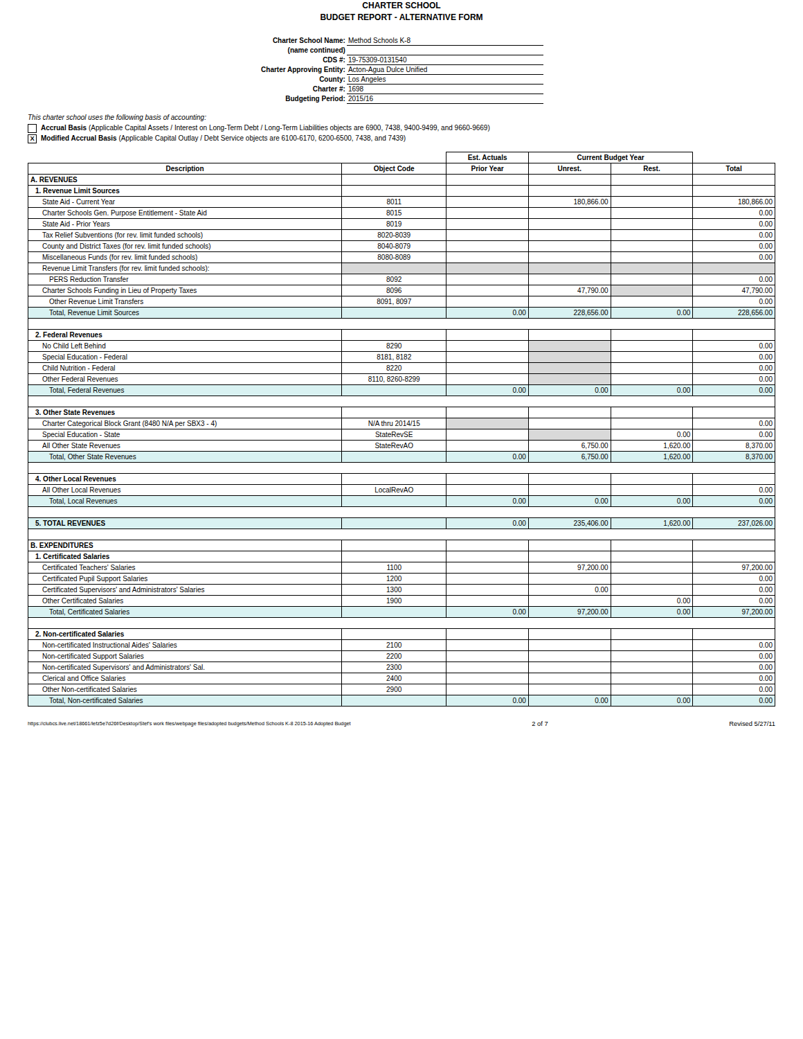CHARTER SCHOOL
BUDGET REPORT - ALTERNATIVE FORM
| Charter School Name: | Method Schools K-8 |
| (name continued) | |
| CDS #: | 19-75309-0131540 |
| Charter Approving Entity: | Acton-Agua Dulce Unified |
| County: | Los Angeles |
| Charter #: | 1698 |
| Budgeting Period: | 2015/16 |
This charter school uses the following basis of accounting:
Accrual Basis (Applicable Capital Assets / Interest on Long-Term Debt / Long-Term Liabilities objects are 6900, 7438, 9400-9499, and 9660-9669)
X Modified Accrual Basis (Applicable Capital Outlay / Debt Service objects are 6100-6170, 6200-6500, 7438, and 7439)
| | | Est. Actuals | Current Budget Year | |
| Description | Object Code | Prior Year | Unrest. | Rest. | Total |
| A. REVENUES | | | | | |
| 1. Revenue Limit Sources | | | | | |
| State Aid - Current Year | 8011 | | 180,866.00 | | 180,866.00 |
| Charter Schools Gen. Purpose Entitlement - State Aid | 8015 | | | | 0.00 |
| State Aid - Prior Years | 8019 | | | | 0.00 |
| Tax Relief Subventions (for rev. limit funded schools) | 8020-8039 | | | | 0.00 |
| County and District Taxes (for rev. limit funded schools) | 8040-8079 | | | | 0.00 |
| Miscellaneous Funds (for rev. limit funded schools) | 8080-8089 | | | | 0.00 |
| Revenue Limit Transfers (for rev. limit funded schools): | | | | | |
| PERS Reduction Transfer | 8092 | | | | 0.00 |
| Charter Schools Funding in Lieu of Property Taxes | 8096 | | 47,790.00 | | 47,790.00 |
| Other Revenue Limit Transfers | 8091, 8097 | | | | 0.00 |
| Total, Revenue Limit Sources | | 0.00 | 228,656.00 | 0.00 | 228,656.00 |
| 2. Federal Revenues | | | | | |
| No Child Left Behind | 8290 | | | | 0.00 |
| Special Education - Federal | 8181, 8182 | | | | 0.00 |
| Child Nutrition - Federal | 8220 | | | | 0.00 |
| Other Federal Revenues | 8110, 8260-8299 | | | | 0.00 |
| Total, Federal Revenues | | 0.00 | 0.00 | 0.00 | 0.00 |
| 3. Other State Revenues | | | | | |
| Charter Categorical Block Grant (8480 N/A per SBX3 - 4) | N/A thru 2014/15 | | | | 0.00 |
| Special Education - State | StateRevSE | | | 0.00 | 0.00 |
| All Other State Revenues | StateRevAO | | 6,750.00 | 1,620.00 | 8,370.00 |
| Total, Other State Revenues | | 0.00 | 6,750.00 | 1,620.00 | 8,370.00 |
| 4. Other Local Revenues | | | | | |
| All Other Local Revenues | LocalRevAO | | | | 0.00 |
| Total, Local Revenues | | 0.00 | 0.00 | 0.00 | 0.00 |
| 5. TOTAL REVENUES | | 0.00 | 235,406.00 | 1,620.00 | 237,026.00 |
| B. EXPENDITURES | | | | | |
| 1. Certificated Salaries | | | | | |
| Certificated Teachers' Salaries | 1100 | | 97,200.00 | | 97,200.00 |
| Certificated Pupil Support Salaries | 1200 | | | | 0.00 |
| Certificated Supervisors' and Administrators' Salaries | 1300 | | 0.00 | | 0.00 |
| Other Certificated Salaries | 1900 | | | 0.00 | 0.00 |
| Total, Certificated Salaries | | 0.00 | 97,200.00 | 0.00 | 97,200.00 |
| 2. Non-certificated Salaries | | | | | |
| Non-certificated Instructional Aides' Salaries | 2100 | | | | 0.00 |
| Non-certificated Support Salaries | 2200 | | | | 0.00 |
| Non-certificated Supervisors' and Administrators' Sal. | 2300 | | | | 0.00 |
| Clerical and Office Salaries | 2400 | | | | 0.00 |
| Other Non-certificated Salaries | 2900 | | | | 0.00 |
| Total, Non-certificated Salaries | | 0.00 | 0.00 | 0.00 | 0.00 |
https://clubcs.live.net/18661/lefz5e7d26f/Desktop/Stef's work files/webpage files/adopted budgets/Method Schools K-8 2015-16 Adopted Budget
2 of 7
Revised 5/27/11